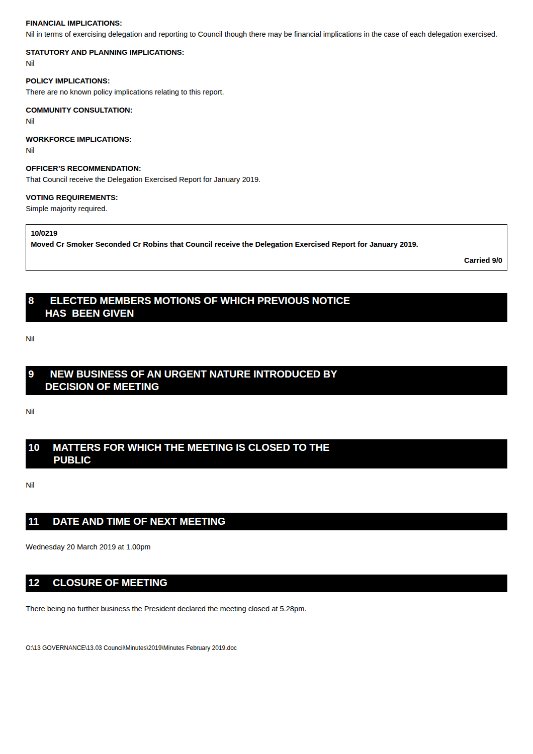Financial Implications:
Nil in terms of exercising delegation and reporting to Council though there may be financial implications in the case of each delegation exercised.
Statutory and Planning Implications:
Nil
Policy Implications:
There are no known policy implications relating to this report.
Community Consultation:
Nil
Workforce Implications:
Nil
Officer’s Recommendation:
That Council receive the Delegation Exercised Report for January 2019.
Voting Requirements:
Simple majority required.
10/0219
Moved Cr Smoker Seconded Cr Robins that Council receive the Delegation Exercised Report for January 2019.
Carried 9/0
8 ELECTED MEMBERS MOTIONS OF WHICH PREVIOUS NOTICE
HAS BEEN GIVEN
Nil
9 NEW BUSINESS OF AN URGENT NATURE INTRODUCED BY
DECISION OF MEETING
Nil
10 MATTERS FOR WHICH THE MEETING IS CLOSED TO THE
PUBLIC
Nil
11 DATE AND TIME OF NEXT MEETING
Wednesday 20 March 2019 at 1.00pm
12 CLOSURE OF MEETING
There being no further business the President declared the meeting closed at 5.28pm.
O:\13 GOVERNANCE\13.03 Council\Minutes\2019\Minutes February 2019.doc